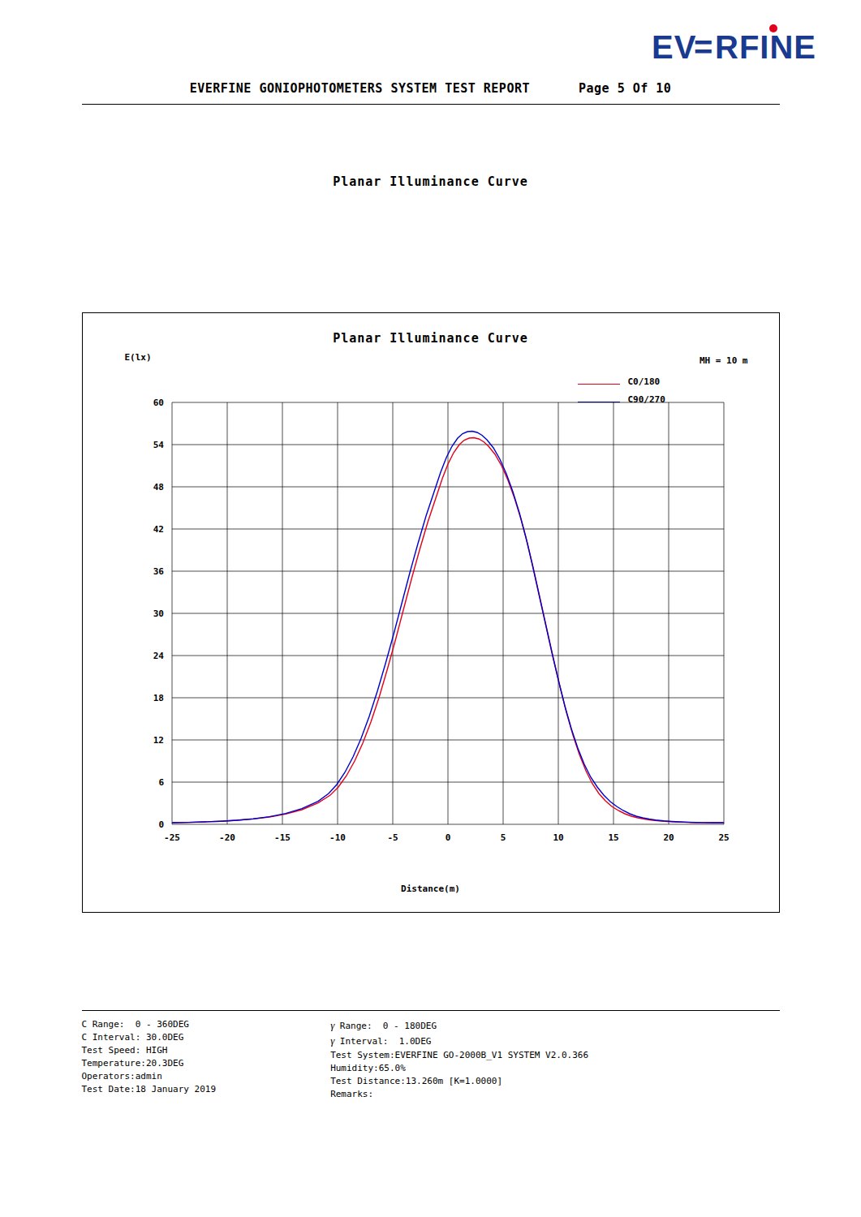EV = RFINE
EVERFINE GONIOPHOTOMETERS SYSTEM TEST REPORT Page 5 Of 10
Planar Illuminance Curve
Planar Illuminance Curve
E(lx)
MH = 10 m
C0/180
C90/270
60 54 48 42 36 30 24 18 12 6 0 -25 -20 -15 -10 -5 0 5 10 15 20 25
Distance(m)
C Range: 0 - 360DEG
C Interval: 30.0DEG
Test Speed: HIGH
Temperature:20.3DEG
Operators:admin
Test Date:18 January 2019
γ Range: 0 - 180DEG
γ Interval: 1.0DEG
Test System:EVERFINE GO-2000B_V1 SYSTEM V2.0.366
Humidity:65.0%
Test Distance:13.260m [K=1.0000]
Remarks: